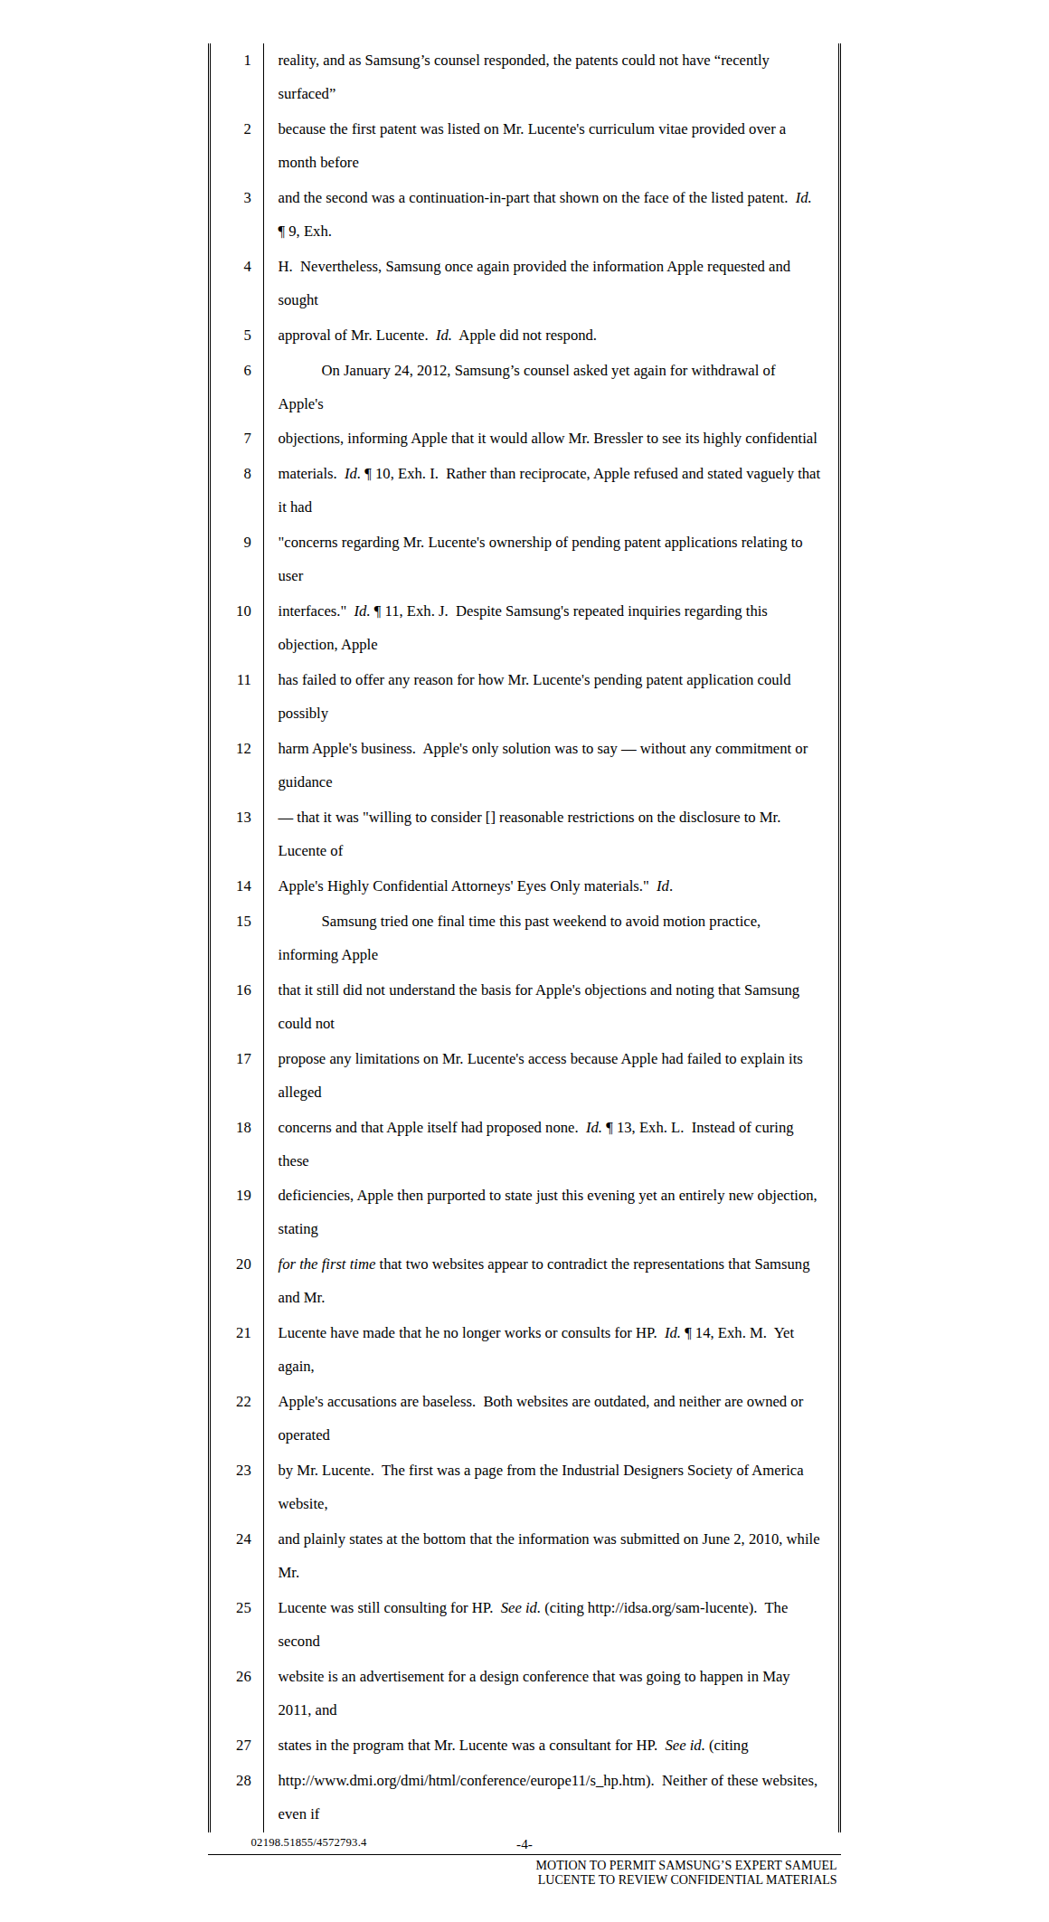| 1 | reality, and as Samsung’s counsel responded, the patents could not have “recently surfaced” |
| 2 | because the first patent was listed on Mr. Lucente's curriculum vitae provided over a month before |
| 3 | and the second was a continuation-in-part that shown on the face of the listed patent. Id. ¶ 9, Exh. |
| 4 | H. Nevertheless, Samsung once again provided the information Apple requested and sought |
| 5 | approval of Mr. Lucente. Id. Apple did not respond. |
| 6 | On January 24, 2012, Samsung’s counsel asked yet again for withdrawal of Apple's |
| 7 | objections, informing Apple that it would allow Mr. Bressler to see its highly confidential |
| 8 | materials. Id. ¶ 10, Exh. I. Rather than reciprocate, Apple refused and stated vaguely that it had |
| 9 | "concerns regarding Mr. Lucente's ownership of pending patent applications relating to user |
| 10 | interfaces." Id. ¶ 11, Exh. J. Despite Samsung's repeated inquiries regarding this objection, Apple |
| 11 | has failed to offer any reason for how Mr. Lucente's pending patent application could possibly |
| 12 | harm Apple's business. Apple's only solution was to say — without any commitment or guidance |
| 13 | — that it was "willing to consider [] reasonable restrictions on the disclosure to Mr. Lucente of |
| 14 | Apple's Highly Confidential Attorneys' Eyes Only materials." Id . |
| 15 | Samsung tried one final time this past weekend to avoid motion practice, informing Apple |
| 16 | that it still did not understand the basis for Apple's objections and noting that Samsung could not |
| 17 | propose any limitations on Mr. Lucente's access because Apple had failed to explain its alleged |
| 18 | concerns and that Apple itself had proposed none. Id. ¶ 13, Exh. L. Instead of curing these |
| 19 | deficiencies, Apple then purported to state just this evening yet an entirely new objection, stating |
| 20 | for the first time that two websites appear to contradict the representations that Samsung and Mr. |
| 21 | Lucente have made that he no longer works or consults for HP. Id. ¶ 14, Exh. M. Yet again, |
| 22 | Apple's accusations are baseless. Both websites are outdated, and neither are owned or operated |
| 23 | by Mr. Lucente. The first was a page from the Industrial Designers Society of America website, |
| 24 | and plainly states at the bottom that the information was submitted on June 2, 2010, while Mr. |
| 25 | Lucente was still consulting for HP. See id. (citing http://idsa.org/sam-lucente). The second |
| 26 | website is an advertisement for a design conference that was going to happen in May 2011, and |
| 27 | states in the program that Mr. Lucente was a consultant for HP. See id. (citing |
| 28 | http://www.dmi.org/dmi/html/conference/europe11/s_hp.htm). Neither of these websites, even if |
02198.51855/4572793.4
-4-
Motion to Permit Samsung’s Expert Samuel
Lucente to Review Confidential Materials